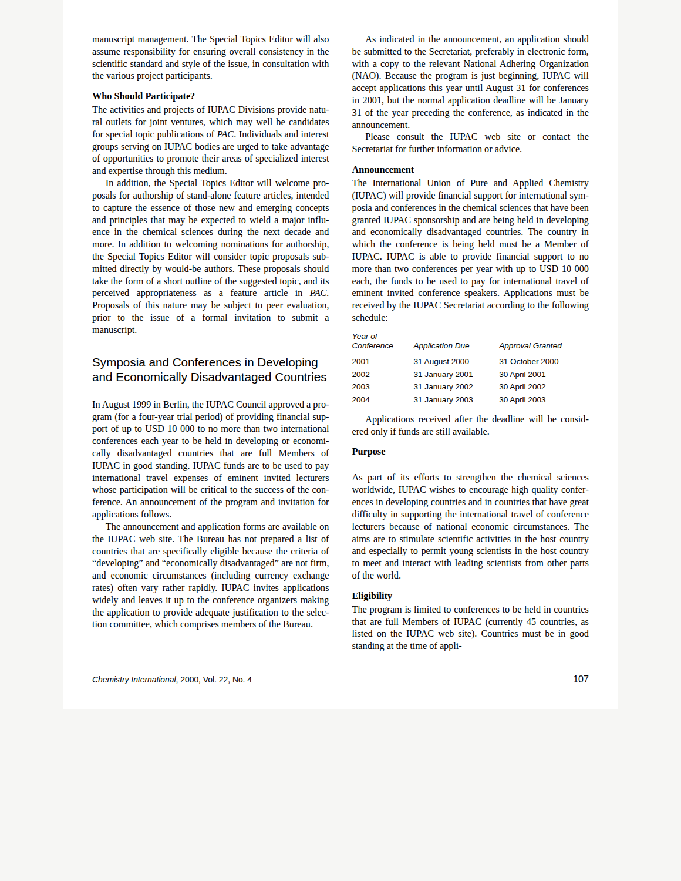manuscript management. The Special Topics Editor will also assume responsibility for ensuring overall consistency in the scientific standard and style of the issue, in consultation with the various project participants.
Who Should Participate?
The activities and projects of IUPAC Divisions provide natural outlets for joint ventures, which may well be candidates for special topic publications of PAC. Individuals and interest groups serving on IUPAC bodies are urged to take advantage of opportunities to promote their areas of specialized interest and expertise through this medium.
In addition, the Special Topics Editor will welcome proposals for authorship of stand-alone feature articles, intended to capture the essence of those new and emerging concepts and principles that may be expected to wield a major influence in the chemical sciences during the next decade and more. In addition to welcoming nominations for authorship, the Special Topics Editor will consider topic proposals submitted directly by would-be authors. These proposals should take the form of a short outline of the suggested topic, and its perceived appropriateness as a feature article in PAC. Proposals of this nature may be subject to peer evaluation, prior to the issue of a formal invitation to submit a manuscript.
Symposia and Conferences in Developing and Economically Disadvantaged Countries
In August 1999 in Berlin, the IUPAC Council approved a program (for a four-year trial period) of providing financial support of up to USD 10 000 to no more than two international conferences each year to be held in developing or economically disadvantaged countries that are full Members of IUPAC in good standing. IUPAC funds are to be used to pay international travel expenses of eminent invited lecturers whose participation will be critical to the success of the conference. An announcement of the program and invitation for applications follows.
The announcement and application forms are available on the IUPAC web site. The Bureau has not prepared a list of countries that are specifically eligible because the criteria of “developing” and “economically disadvantaged” are not firm, and economic circumstances (including currency exchange rates) often vary rather rapidly. IUPAC invites applications widely and leaves it up to the conference organizers making the application to provide adequate justification to the selection committee, which comprises members of the Bureau.
As indicated in the announcement, an application should be submitted to the Secretariat, preferably in electronic form, with a copy to the relevant National Adhering Organization (NAO). Because the program is just beginning, IUPAC will accept applications this year until August 31 for conferences in 2001, but the normal application deadline will be January 31 of the year preceding the conference, as indicated in the announcement.
Please consult the IUPAC web site or contact the Secretariat for further information or advice.
Announcement
The International Union of Pure and Applied Chemistry (IUPAC) will provide financial support for international symposia and conferences in the chemical sciences that have been granted IUPAC sponsorship and are being held in developing and economically disadvantaged countries. The country in which the conference is being held must be a Member of IUPAC. IUPAC is able to provide financial support to no more than two conferences per year with up to USD 10 000 each, the funds to be used to pay for international travel of eminent invited conference speakers. Applications must be received by the IUPAC Secretariat according to the following schedule:
| Year of Conference | Application Due | Approval Granted |
| --- | --- | --- |
| 2001 | 31 August 2000 | 31 October 2000 |
| 2002 | 31 January 2001 | 30 April 2001 |
| 2003 | 31 January 2002 | 30 April 2002 |
| 2004 | 31 January 2003 | 30 April 2003 |
Applications received after the deadline will be considered only if funds are still available.
Purpose
As part of its efforts to strengthen the chemical sciences worldwide, IUPAC wishes to encourage high quality conferences in developing countries and in countries that have great difficulty in supporting the international travel of conference lecturers because of national economic circumstances. The aims are to stimulate scientific activities in the host country and especially to permit young scientists in the host country to meet and interact with leading scientists from other parts of the world.
Eligibility
The program is limited to conferences to be held in countries that are full Members of IUPAC (currently 45 countries, as listed on the IUPAC web site). Countries must be in good standing at the time of appli-
Chemistry International, 2000, Vol. 22, No. 4
107